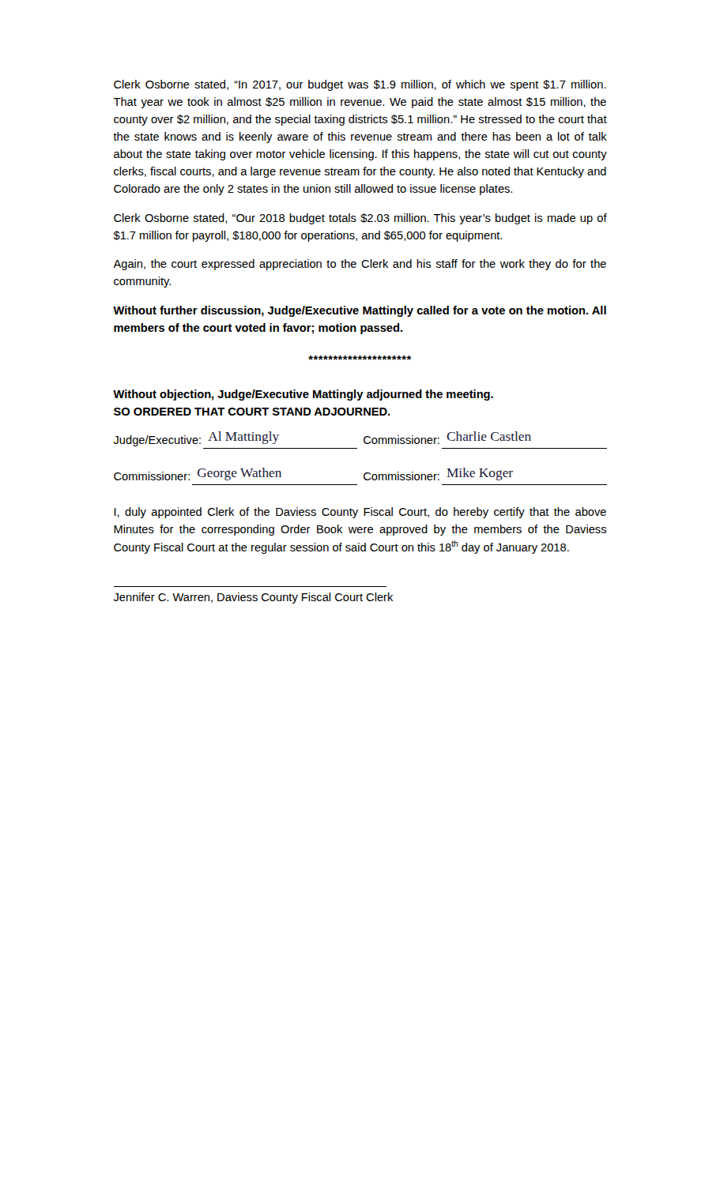Clerk Osborne stated, “In 2017, our budget was $1.9 million, of which we spent $1.7 million. That year we took in almost $25 million in revenue. We paid the state almost $15 million, the county over $2 million, and the special taxing districts $5.1 million.” He stressed to the court that the state knows and is keenly aware of this revenue stream and there has been a lot of talk about the state taking over motor vehicle licensing. If this happens, the state will cut out county clerks, fiscal courts, and a large revenue stream for the county. He also noted that Kentucky and Colorado are the only 2 states in the union still allowed to issue license plates.
Clerk Osborne stated, “Our 2018 budget totals $2.03 million. This year’s budget is made up of $1.7 million for payroll, $180,000 for operations, and $65,000 for equipment.
Again, the court expressed appreciation to the Clerk and his staff for the work they do for the community.
Without further discussion, Judge/Executive Mattingly called for a vote on the motion. All members of the court voted in favor; motion passed.
*********************
Without objection, Judge/Executive Mattingly adjourned the meeting.
SO ORDERED THAT COURT STAND ADJOURNED.
Judge/Executive: Al Mattingly
Commissioner: Charlie Castlen
Commissioner: George Wathen
Commissioner: Mike Koger
I, duly appointed Clerk of the Daviess County Fiscal Court, do hereby certify that the above Minutes for the corresponding Order Book were approved by the members of the Daviess County Fiscal Court at the regular session of said Court on this 18th day of January 2018.
Jennifer C. Warren, Daviess County Fiscal Court Clerk